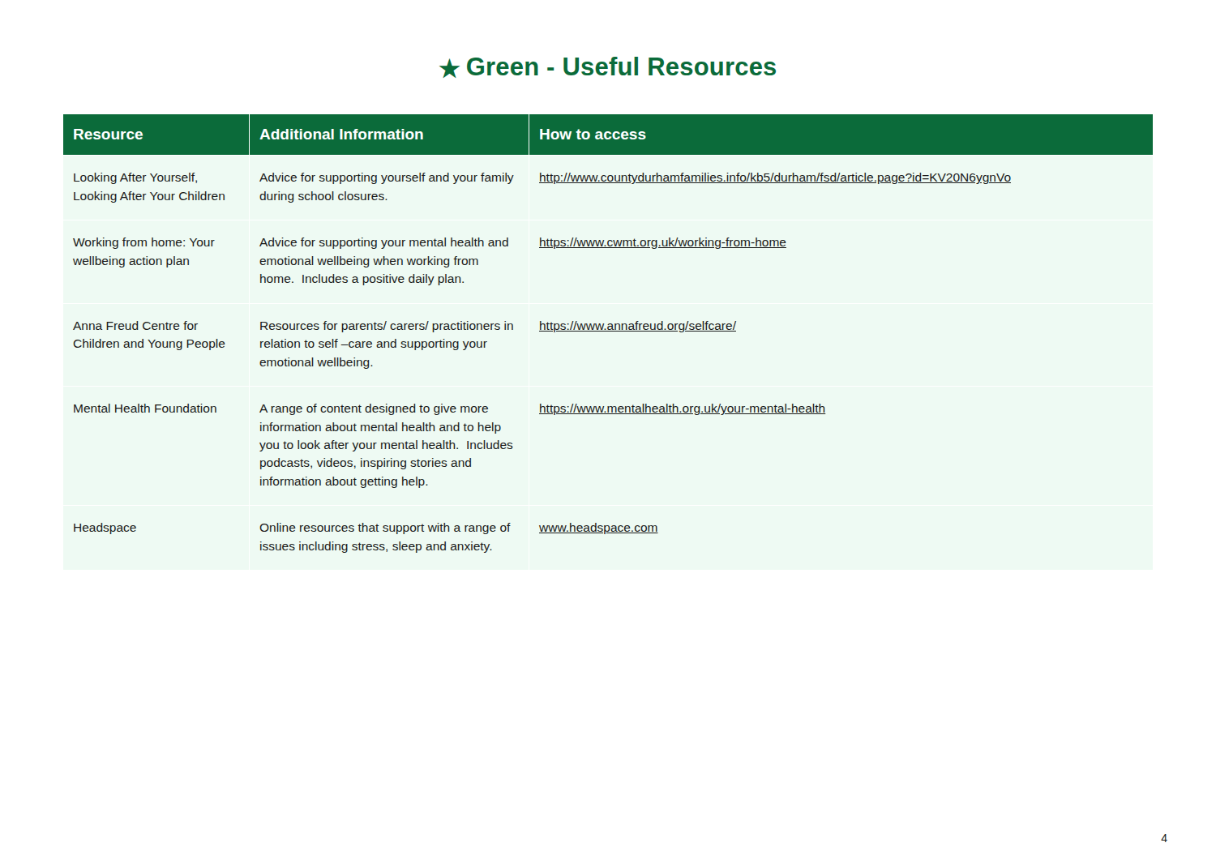★Green - Useful Resources
| Resource | Additional Information | How to access |
| --- | --- | --- |
| Looking After Yourself, Looking After Your Children | Advice for supporting yourself and your family during school closures. | http://www.countydurhamfamilies.info/kb5/durham/fsd/article.page?id=KV20N6ygnVo |
| Working from home: Your wellbeing action plan | Advice for supporting your mental health and emotional wellbeing when working from home. Includes a positive daily plan. | https://www.cwmt.org.uk/working-from-home |
| Anna Freud Centre for Children and Young People | Resources for parents/ carers/ practitioners in relation to self –care and supporting your emotional wellbeing. | https://www.annafreud.org/selfcare/ |
| Mental Health Foundation | A range of content designed to give more information about mental health and to help you to look after your mental health. Includes podcasts, videos, inspiring stories and information about getting help. | https://www.mentalhealth.org.uk/your-mental-health |
| Headspace | Online resources that support with a range of issues including stress, sleep and anxiety. | www.headspace.com |
4